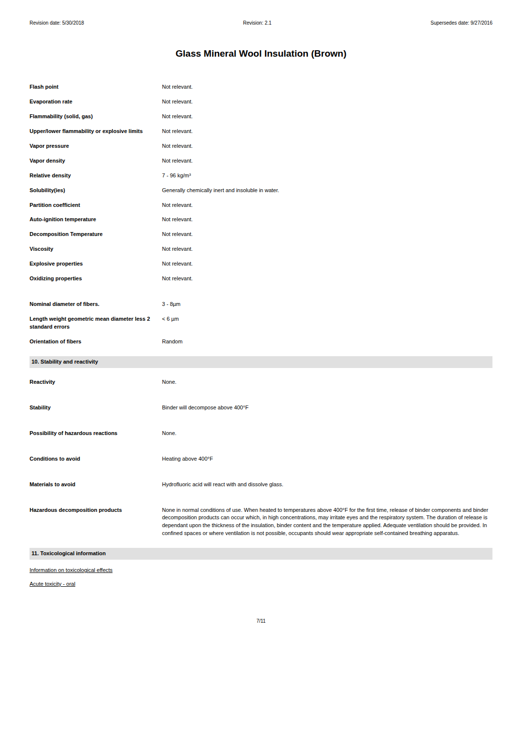Revision date: 5/30/2018
Revision: 2.1
Supersedes date: 9/27/2016
Glass Mineral Wool Insulation (Brown)
| Flash point | Not relevant. |
| Evaporation rate | Not relevant. |
| Flammability (solid, gas) | Not relevant. |
| Upper/lower flammability or explosive limits | Not relevant. |
| Vapor pressure | Not relevant. |
| Vapor density | Not relevant. |
| Relative density | 7 - 96 kg/m³ |
| Solubility(ies) | Generally chemically inert and insoluble in water. |
| Partition coefficient | Not relevant. |
| Auto-ignition temperature | Not relevant. |
| Decomposition Temperature | Not relevant. |
| Viscosity | Not relevant. |
| Explosive properties | Not relevant. |
| Oxidizing properties | Not relevant. |
| Nominal diameter of fibers. | 3 - 8µm |
| Length weight geometric mean diameter less 2 standard errors | < 6 µm |
| Orientation of fibers | Random |
10. Stability and reactivity
| Reactivity | None. |
| Stability | Binder will decompose above 400°F |
| Possibility of hazardous reactions | None. |
| Conditions to avoid | Heating above 400°F |
| Materials to avoid | Hydrofluoric acid will react with and dissolve glass. |
| Hazardous decomposition products | None in normal conditions of use. When heated to temperatures above 400°F for the first time, release of binder components and binder decomposition products can occur which, in high concentrations, may irritate eyes and the respiratory system. The duration of release is dependant upon the thickness of the insulation, binder content and the temperature applied. Adequate ventilation should be provided. In confined spaces or where ventilation is not possible, occupants should wear appropriate self-contained breathing apparatus. |
11. Toxicological information
Information on toxicological effects
Acute toxicity - oral
7/11